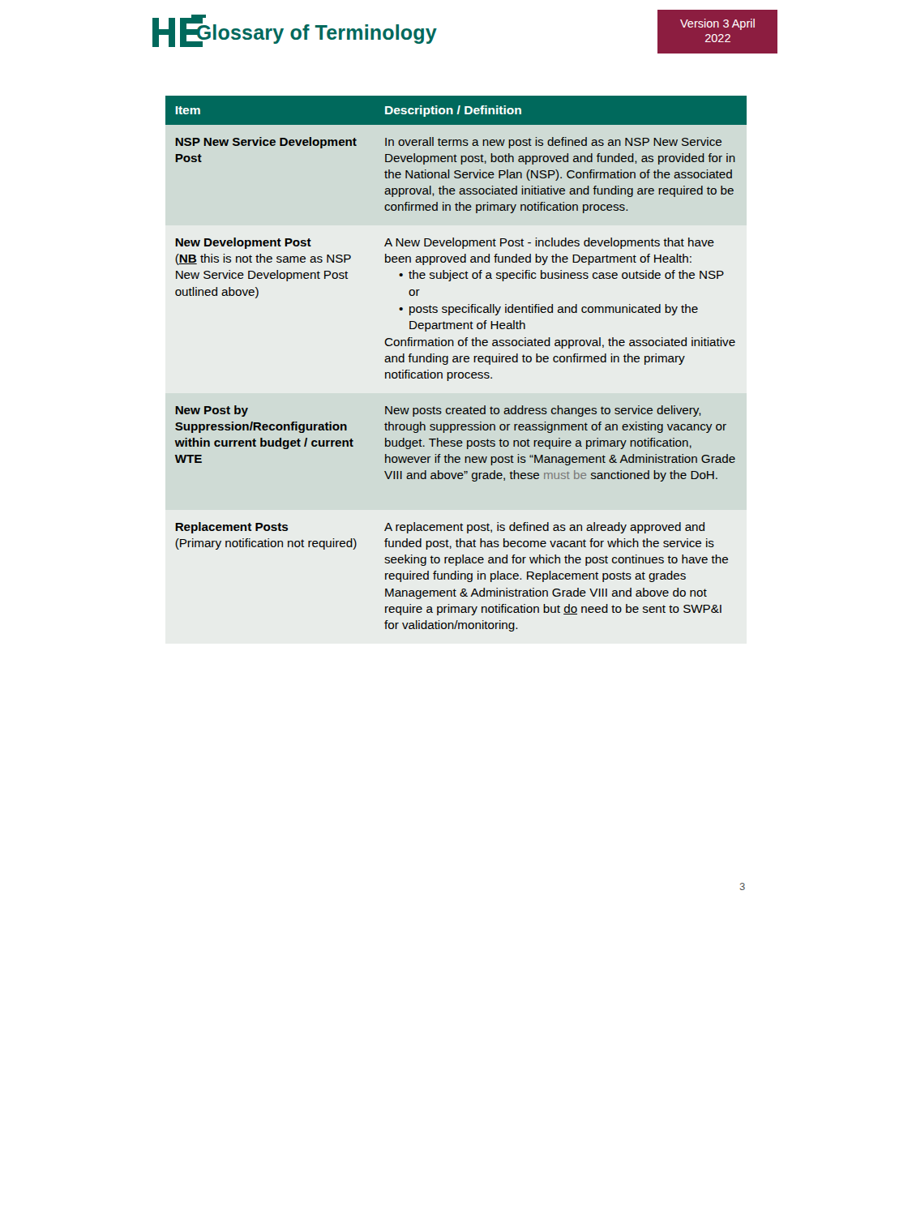Glossary of Terminology
Version 3 April
2022
| Item | Description / Definition |
| --- | --- |
| NSP New Service Development Post | In overall terms a new post is defined as an NSP New Service Development post, both approved and funded, as provided for in the National Service Plan (NSP). Confirmation of the associated approval, the associated initiative and funding are required to be confirmed in the primary notification process. |
| New Development Post ( NB this is not the same as NSP New Service Development Post outlined above) | A New Development Post - includes developments that have been approved and funded by the Department of Health: the subject of a specific business case outside of the NSP or posts specifically identified and communicated by the Department of Health Confirmation of the associated approval, the associated initiative and funding are required to be confirmed in the primary notification process. |
| New Post by Suppression/Reconfiguration within current budget / current WTE | New posts created to address changes to service delivery, through suppression or reassignment of an existing vacancy or budget. These posts to not require a primary notification, however if the new post is “Management & Administration Grade VIII and above” grade, these must be sanctioned by the DoH. |
| Replacement Posts (Primary notification not required) | A replacement post, is defined as an already approved and funded post, that has become vacant for which the service is seeking to replace and for which the post continues to have the required funding in place. Replacement posts at grades Management & Administration Grade VIII and above do not require a primary notification but do need to be sent to SWP&I for validation/monitoring. |
3